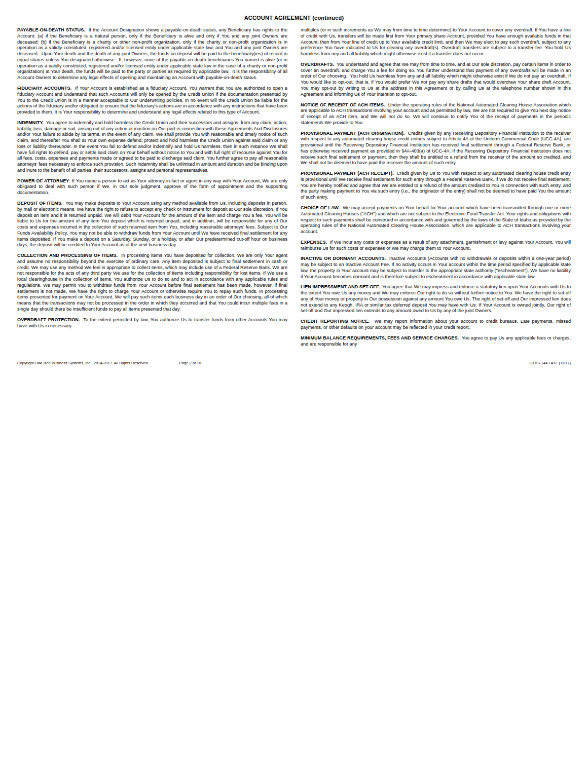ACCOUNT AGREEMENT (continued)
PAYABLE-ON-DEATH STATUS. If the Account Designation shows a payable-on-death status, any Beneficiary has rights to the Account: (a) if the Beneficiary is a natural person, only if the Beneficiary is alive and only if You and any joint Owners are deceased; (b) if the Beneficiary is a charity or other non-profit organization, only if the charity or non-profit organization is in operation as a validly constituted, registered and/or licensed entity under applicable state law, and You and any joint Owners are deceased. Upon Your death and the death of any joint Owners, the funds on deposit will be paid to the beneficiary(ies) of record in equal shares unless You designated otherwise. If, however, none of the payable-on-death beneficiaries You named is alive (or in operation as a validly constituted, registered and/or licensed entity under applicable state law in the case of a charity or non-profit organization) at Your death, the funds will be paid to the party or parties as required by applicable law. It is the responsibility of all Account Owners to determine any legal effects of opening and maintaining an Account with payable-on-death status.
FIDUCIARY ACCOUNTS. If Your Account is established as a fiduciary Account, You warrant that You are authorized to open a fiduciary Account and understand that such Accounts will only be opened by the Credit Union if the documentation presented by You to the Credit Union is in a manner acceptable to Our underwriting policies. In no event will the Credit Union be liable for the actions of the fiduciary and/or obligated to ensure that the fiduciary's actions are in accordance with any instructions that have been provided to them. It is Your responsibility to determine and understand any legal effects related to this type of Account.
INDEMNITY. You agree to indemnify and hold harmless the Credit Union and their successors and assigns, from any claim, action, liability, loss, damage or suit, arising out of any action or inaction on Our part in connection with these Agreements And Disclosures and/or Your failure to abide by its terms. In the event of any claim, We shall provide You with reasonable and timely notice of such claim, and thereafter You shall at Your own expense defend, protect and hold harmless the Credit Union against said claim or any loss or liability thereunder. In the event You fail to defend and/or indemnify and hold Us harmless, then in such instance We shall have full rights to defend, pay or settle said claim on Your behalf without notice to You and with full right of recourse against You for all fees, costs, expenses and payments made or agreed to be paid to discharge said claim. You further agree to pay all reasonable attorneys' fees necessary to enforce such provision. Such indemnity shall be unlimited in amount and duration and be binding upon and inure to the benefit of all parties, their successors, assigns and personal representatives.
POWER OF ATTORNEY. If You name a person to act as Your attorney-in-fact or agent in any way with Your Account, We are only obligated to deal with such person if We, in Our sole judgment, approve of the form of appointment and the supporting documentation.
DEPOSIT OF ITEMS. You may make deposits to Your Account using any method available from Us, including deposits in person, by mail or electronic means. We have the right to refuse to accept any check or instrument for deposit at Our sole discretion. If You deposit an item and it is returned unpaid, We will debit Your Account for the amount of the item and charge You a fee. You will be liable to Us for the amount of any item You deposit which is returned unpaid, and in addition, will be responsible for any of Our costs and expenses incurred in the collection of such returned item from You, including reasonable attorneys' fees. Subject to Our Funds Availability Policy, You may not be able to withdraw funds from Your Account until We have received final settlement for any items deposited. If You make a deposit on a Saturday, Sunday, or a holiday, or after Our predetermined cut-off hour on business days, the deposit will be credited to Your Account as of the next business day.
COLLECTION AND PROCESSING OF ITEMS. In processing items You have deposited for collection, We are only Your agent and assume no responsibility beyond the exercise of ordinary care. Any item deposited is subject to final settlement in cash or credit. We may use any method We feel is appropriate to collect items, which may include use of a Federal Reserve Bank. We are not responsible for the acts of any third party We use for the collection of items including responsibility for lost items. If We use a local clearinghouse in the collection of items, You authorize Us to do so and to act in accordance with any applicable rules and regulations. We may permit You to withdraw funds from Your Account before final settlement has been made, however, if final settlement is not made, We have the right to charge Your Account or otherwise require You to repay such funds. In processing items presented for payment on Your Account, We will pay such items each business day in an order of Our choosing, all of which means that the transactions may not be processed in the order in which they occurred and that You could incur multiple fees in a single day should there be insufficient funds to pay all items presented that day.
OVERDRAFT PROTECTION. To the extent permitted by law, You authorize Us to transfer funds from other Accounts You may have with Us in necessary
multiples (or in such increments as We may from time to time determine) to Your Account to cover any overdraft. If You have a line of credit with Us, transfers will be made first from Your primary share Account, provided You have enough available funds in that Account, then from Your line of credit up to Your available credit limit, and then We may elect to pay such overdraft, subject to any preference You have indicated to Us for clearing any overdraft(s). Overdraft transfers are subject to a transfer fee. You hold Us harmless from any and all liability which might otherwise exist if a transfer does not occur.
OVERDRAFTS. You understand and agree that We may from time to time, and at Our sole discretion, pay certain items in order to cover an overdraft, and charge You a fee for doing so. You further understand that payment of any overdrafts will be made in an order of Our choosing. You hold Us harmless from any and all liability which might otherwise exist if We do not pay an overdraft. If You would like to opt-out, that is, if You would prefer We not pay any share drafts that would overdraw Your share draft Account, You may opt-out by writing to Us at the address in this Agreement or by calling Us at the telephone number shown in this Agreement and informing Us of Your intention to opt-out.
NOTICE OF RECEIPT OF ACH ITEMS. Under the operating rules of the National Automated Clearing House Association which are applicable to ACH transactions involving your account and as permitted by law, We are not required to give You next day notice of receipt of an ACH item, and We will not do so. We will continue to notify You of the receipt of payments in the periodic statements We provide to You.
PROVISIONAL PAYMENT (ACH ORIGINATION). Credits given by any Receiving Depository Financial Institution to the receiver with respect to any automated clearing house credit entries subject to Article 4A of the Uniform Commercial Code (UCC-4A), are provisional until the Receiving Depository Financial Institution has received final settlement through a Federal Reserve Bank, or has otherwise received payment as provided in §4A-403(a) of UCC-4A. If the Receiving Depository Financial Institution does not receive such final settlement or payment, then they shall be entitled to a refund from the receiver of the amount so credited, and We shall not be deemed to have paid the receiver the amount of such entry.
PROVISIONAL PAYMENT (ACH RECEIPT). Credit given by Us to You with respect to any automated clearing house credit entry is provisional until We receive final settlement for such entry through a Federal Reserve Bank. If We do not receive final settlement, You are hereby notified and agree that We are entitled to a refund of the amount credited to You in connection with such entry, and the party making payment to You via such entry (i.e., the originator of the entry) shall not be deemed to have paid You the amount of such entry.
CHOICE OF LAW. We may accept payments on Your behalf for Your account which have been transmitted through one or more Automated Clearing Houses ("ACH") and which are not subject to the Electronic Fund Transfer Act. Your rights and obligations with respect to such payments shall be construed in accordance with and governed by the laws of the State of Idaho as provided by the operating rules of the National Automated Clearing House Association, which are applicable to ACH transactions involving your account.
EXPENSES. If We incur any costs or expenses as a result of any attachment, garnishment or levy against Your Account, You will reimburse Us for such costs or expenses or We may charge them to Your Account.
INACTIVE OR DORMANT ACCOUNTS. Inactive Accounts (Accounts with no withdrawals or deposits within a one-year period) may be subject to an Inactive Account Fee. If no activity occurs in Your account within the time period specified by applicable state law, the property in Your account may be subject to transfer to the appropriate state authority ("escheatment"). We have no liability if Your Account becomes dormant and is therefore subject to escheatment in accordance with applicable state law.
LIEN IMPRESSMENT AND SET-OFF. You agree that We may impress and enforce a statutory lien upon Your Accounts with Us to the extent You owe Us any money and We may enforce Our right to do so without further notice to You. We have the right to set-off any of Your money or property in Our possession against any amount You owe Us. The right of set-off and Our impressed lien does not extend to any Keogh, IRA or similar tax deferred deposit You may have with Us. If Your Account is owned jointly, Our right of set-off and Our impressed lien extends to any amount owed to Us by any of the joint Owners.
CREDIT REPORTING NOTICE. We may report information about your account to credit bureaus. Late payments, missed payments, or other defaults on your account may be reflected in your credit report.
MINIMUM BALANCE REQUIREMENTS, FEES AND SERVICE CHARGES. You agree to pay Us any applicable fees or charges, and are responsible for any
Copyright Oak Tree Business Systems, Inc., 2014-2017. All Rights Reserved. Page 2 of 10 OTBS T44 LATF (11/17)